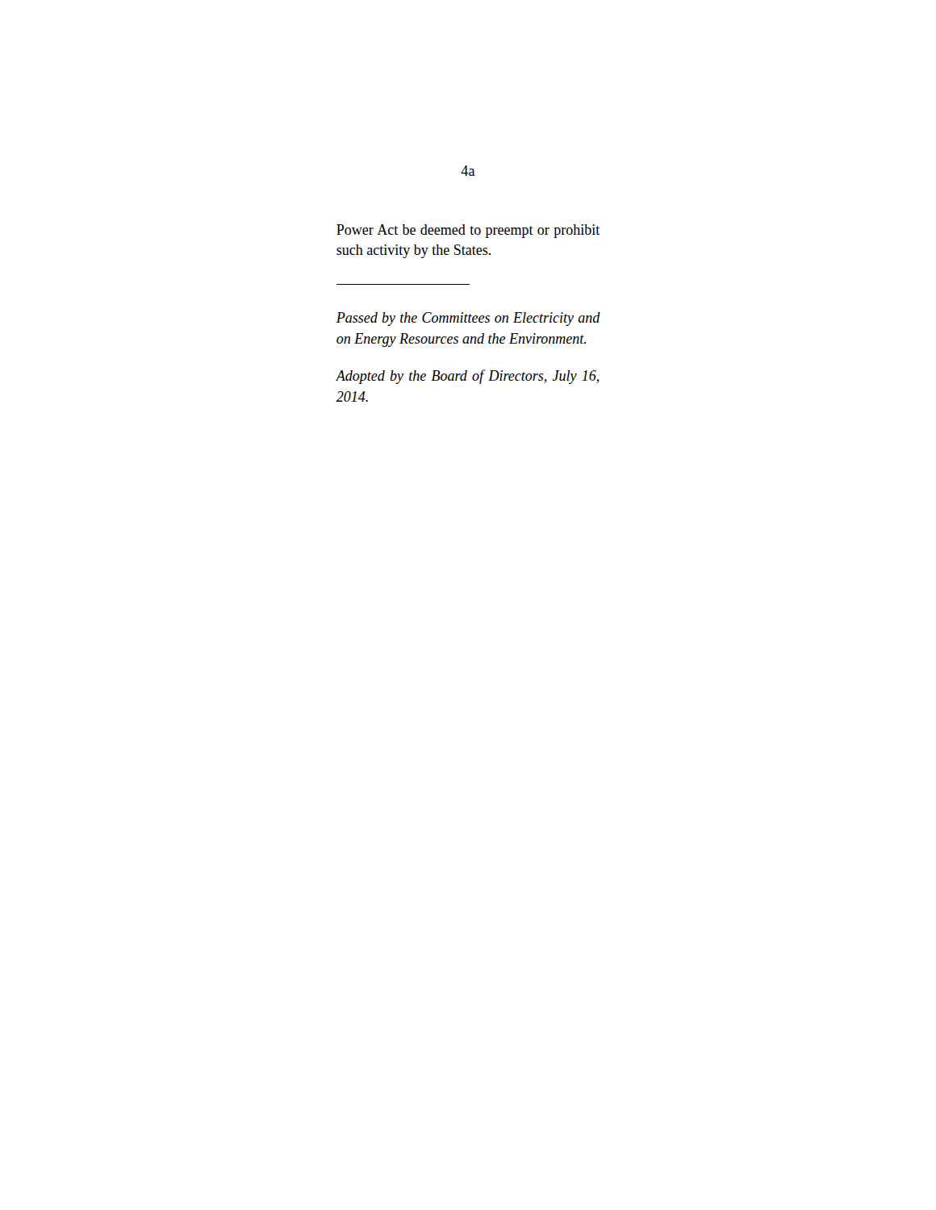4a
Power Act be deemed to preempt or prohibit such activity by the States.
Passed by the Committees on Electricity and on Energy Resources and the Environment.
Adopted by the Board of Directors, July 16, 2014.